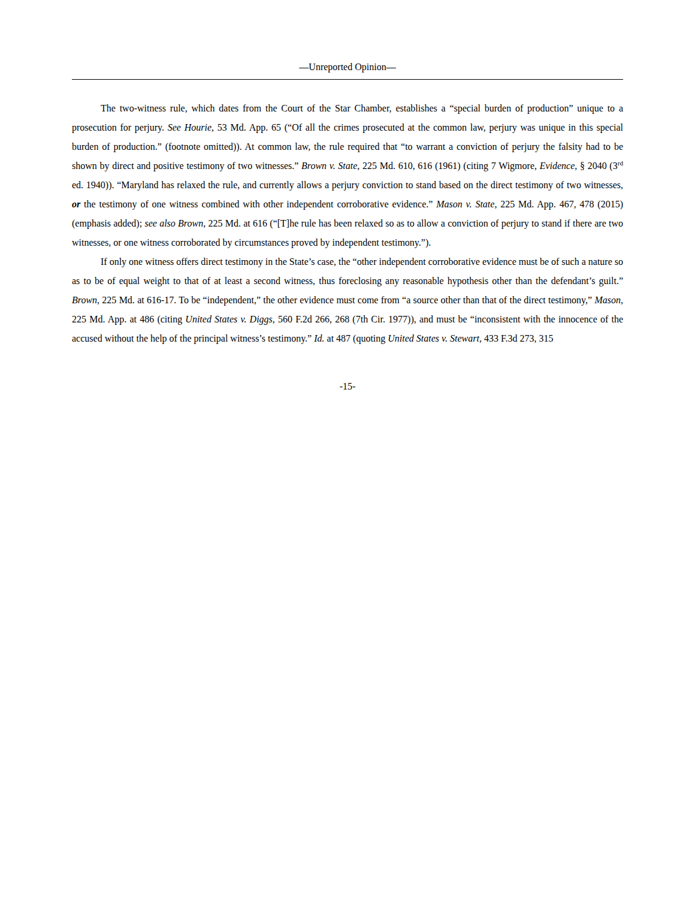—Unreported Opinion—
The two-witness rule, which dates from the Court of the Star Chamber, establishes a “special burden of production” unique to a prosecution for perjury. See Hourie, 53 Md. App. 65 (“Of all the crimes prosecuted at the common law, perjury was unique in this special burden of production.” (footnote omitted)). At common law, the rule required that “to warrant a conviction of perjury the falsity had to be shown by direct and positive testimony of two witnesses.” Brown v. State, 225 Md. 610, 616 (1961) (citing 7 Wigmore, Evidence, § 2040 (3rd ed. 1940)). “Maryland has relaxed the rule, and currently allows a perjury conviction to stand based on the direct testimony of two witnesses, or the testimony of one witness combined with other independent corroborative evidence.” Mason v. State, 225 Md. App. 467, 478 (2015) (emphasis added); see also Brown, 225 Md. at 616 (“[T]he rule has been relaxed so as to allow a conviction of perjury to stand if there are two witnesses, or one witness corroborated by circumstances proved by independent testimony.”).
If only one witness offers direct testimony in the State’s case, the “other independent corroborative evidence must be of such a nature so as to be of equal weight to that of at least a second witness, thus foreclosing any reasonable hypothesis other than the defendant’s guilt.” Brown, 225 Md. at 616-17. To be “independent,” the other evidence must come from “a source other than that of the direct testimony,” Mason, 225 Md. App. at 486 (citing United States v. Diggs, 560 F.2d 266, 268 (7th Cir. 1977)), and must be “inconsistent with the innocence of the accused without the help of the principal witness’s testimony.” Id. at 487 (quoting United States v. Stewart, 433 F.3d 273, 315
-15-